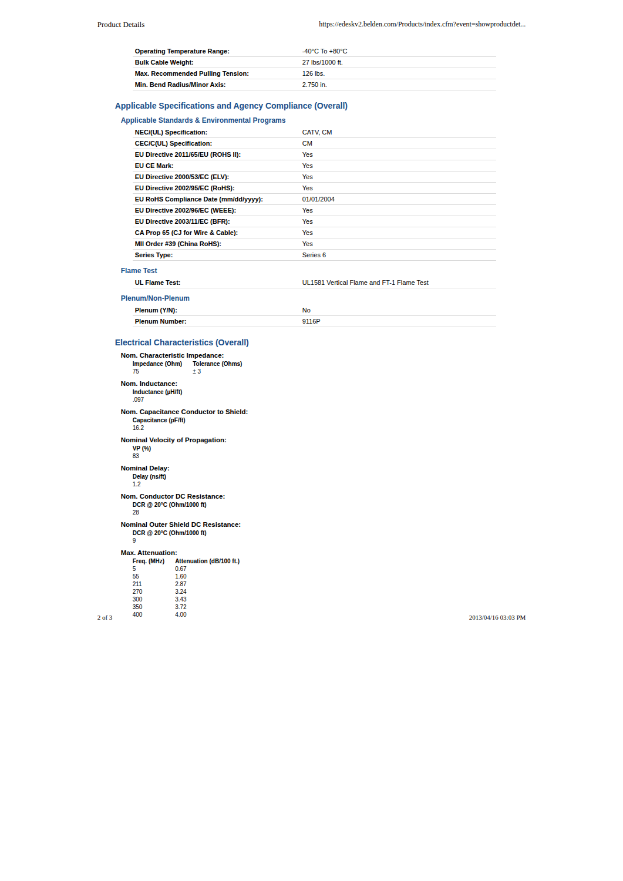Product Details
https://edeskv2.belden.com/Products/index.cfm?event=showproductdet...
| Operating Temperature Range: | -40°C To +80°C |
| Bulk Cable Weight: | 27 lbs/1000 ft. |
| Max. Recommended Pulling Tension: | 126 lbs. |
| Min. Bend Radius/Minor Axis: | 2.750 in. |
Applicable Specifications and Agency Compliance (Overall)
Applicable Standards & Environmental Programs
| NEC/(UL) Specification: | CATV, CM |
| CEC/C(UL) Specification: | CM |
| EU Directive 2011/65/EU (ROHS II): | Yes |
| EU CE Mark: | Yes |
| EU Directive 2000/53/EC (ELV): | Yes |
| EU Directive 2002/95/EC (RoHS): | Yes |
| EU RoHS Compliance Date (mm/dd/yyyy): | 01/01/2004 |
| EU Directive 2002/96/EC (WEEE): | Yes |
| EU Directive 2003/11/EC (BFR): | Yes |
| CA Prop 65 (CJ for Wire & Cable): | Yes |
| MII Order #39 (China RoHS): | Yes |
| Series Type: | Series 6 |
Flame Test
| UL Flame Test: | UL1581 Vertical Flame and FT-1 Flame Test |
Plenum/Non-Plenum
| Plenum (Y/N): | No |
| Plenum Number: | 9116P |
Electrical Characteristics (Overall)
Nom. Characteristic Impedance:
| Impedance (Ohm) | Tolerance (Ohms) |
| --- | --- |
| 75 | ± 3 |
Nom. Inductance:
| Inductance (µH/ft) |
| --- |
| .097 |
Nom. Capacitance Conductor to Shield:
| Capacitance (pF/ft) |
| --- |
| 16.2 |
Nominal Velocity of Propagation:
| VP (%) |
| --- |
| 83 |
Nominal Delay:
| Delay (ns/ft) |
| --- |
| 1.2 |
Nom. Conductor DC Resistance:
| DCR @ 20°C (Ohm/1000 ft) |
| --- |
| 28 |
Nominal Outer Shield DC Resistance:
| DCR @ 20°C (Ohm/1000 ft) |
| --- |
| 9 |
Max. Attenuation:
| Freq. (MHz) | Attenuation (dB/100 ft.) |
| --- | --- |
| 5 | 0.67 |
| 55 | 1.60 |
| 211 | 2.87 |
| 270 | 3.24 |
| 300 | 3.43 |
| 350 | 3.72 |
| 400 | 4.00 |
2 of 3
2013/04/16 03:03 PM